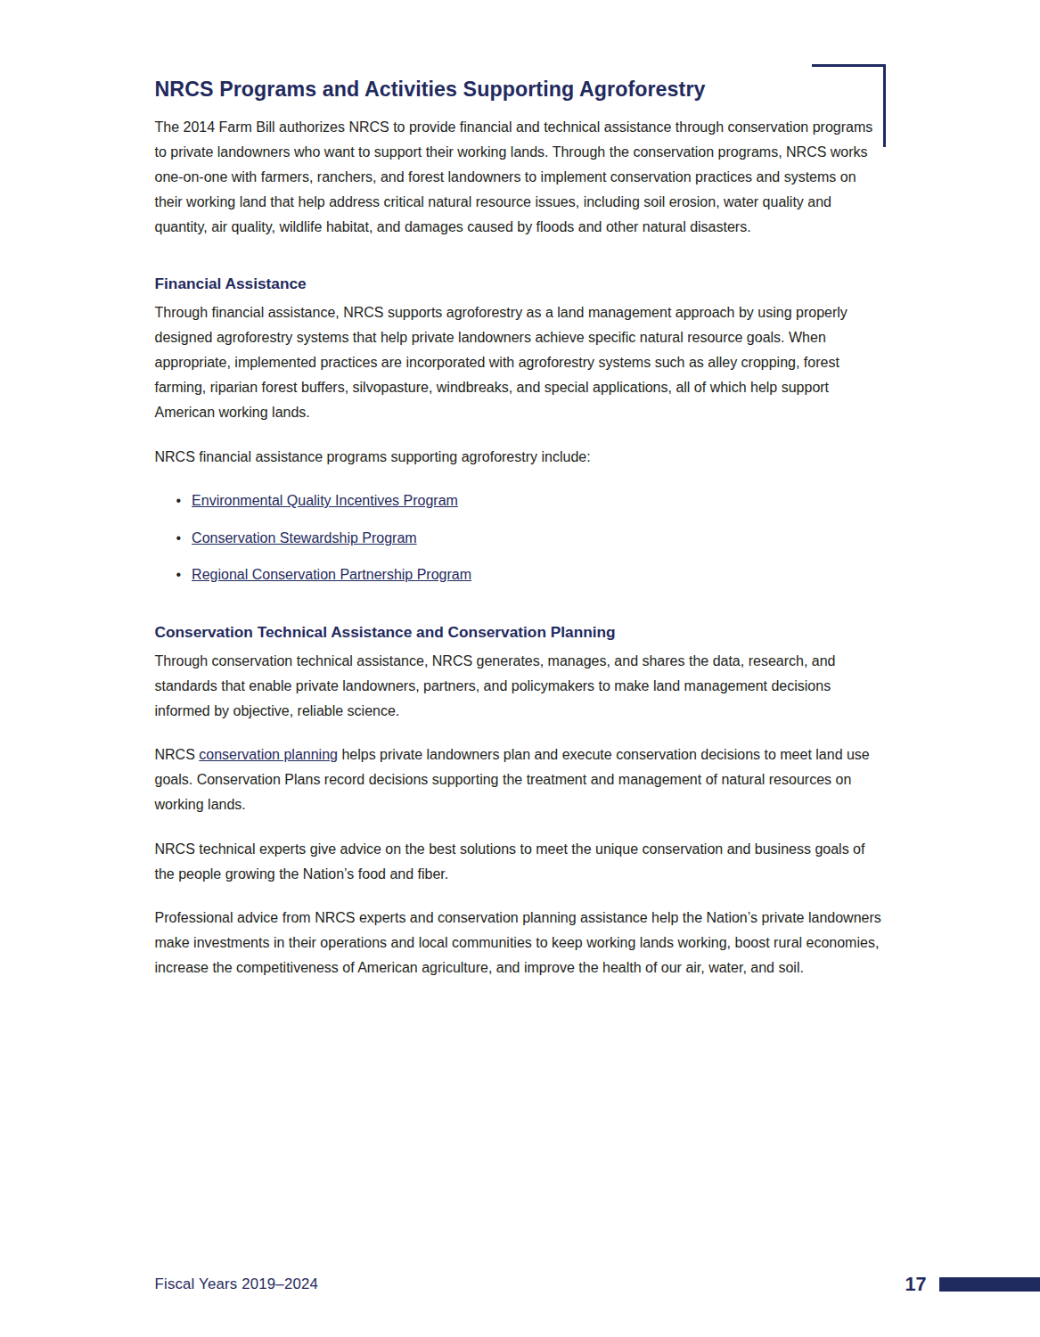NRCS Programs and Activities Supporting Agroforestry
The 2014 Farm Bill authorizes NRCS to provide financial and technical assistance through conservation programs to private landowners who want to support their working lands. Through the conservation programs, NRCS works one-on-one with farmers, ranchers, and forest landowners to implement conservation practices and systems on their working land that help address critical natural resource issues, including soil erosion, water quality and quantity, air quality, wildlife habitat, and damages caused by floods and other natural disasters.
Financial Assistance
Through financial assistance, NRCS supports agroforestry as a land management approach by using properly designed agroforestry systems that help private landowners achieve specific natural resource goals. When appropriate, implemented practices are incorporated with agroforestry systems such as alley cropping, forest farming, riparian forest buffers, silvopasture, windbreaks, and special applications, all of which help support American working lands.
NRCS financial assistance programs supporting agroforestry include:
Environmental Quality Incentives Program
Conservation Stewardship Program
Regional Conservation Partnership Program
Conservation Technical Assistance and Conservation Planning
Through conservation technical assistance, NRCS generates, manages, and shares the data, research, and standards that enable private landowners, partners, and policymakers to make land management decisions informed by objective, reliable science.
NRCS conservation planning helps private landowners plan and execute conservation decisions to meet land use goals. Conservation Plans record decisions supporting the treatment and management of natural resources on working lands.
NRCS technical experts give advice on the best solutions to meet the unique conservation and business goals of the people growing the Nation’s food and fiber.
Professional advice from NRCS experts and conservation planning assistance help the Nation’s private landowners make investments in their operations and local communities to keep working lands working, boost rural economies, increase the competitiveness of American agriculture, and improve the health of our air, water, and soil.
Fiscal Years 2019–2024 17